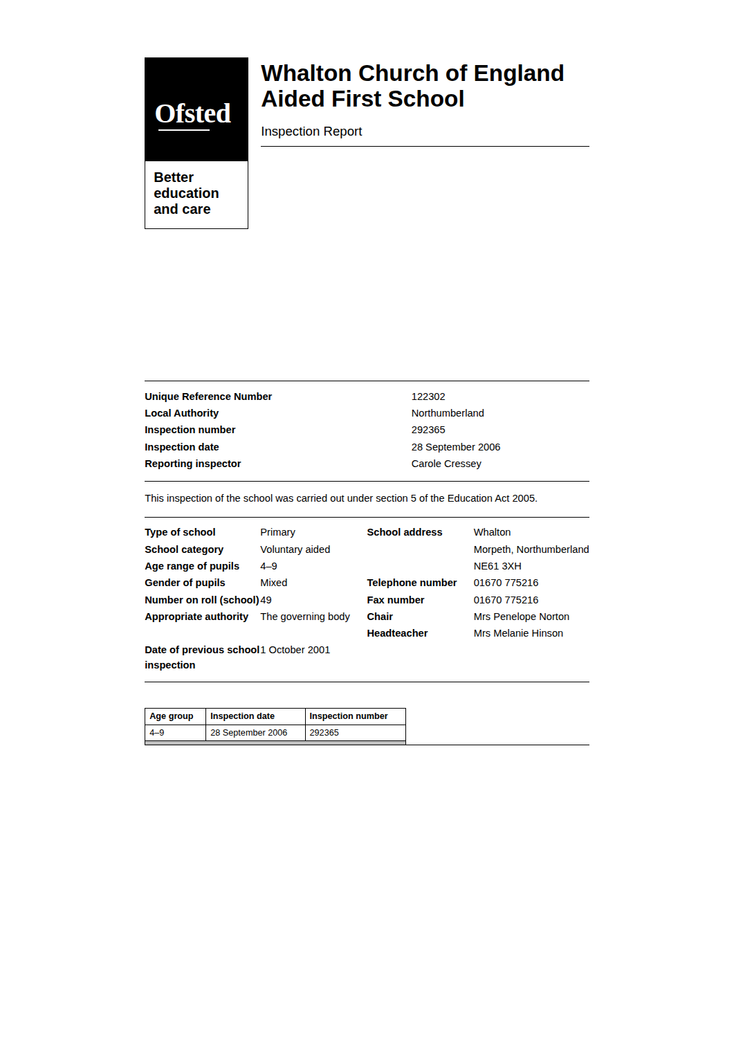Ofsted
Better
education
and care
Whalton Church of England Aided First School
Inspection Report
| Unique Reference Number | 122302 |
| Local Authority | Northumberland |
| Inspection number | 292365 |
| Inspection date | 28 September 2006 |
| Reporting inspector | Carole Cressey |
This inspection of the school was carried out under section 5 of the Education Act 2005.
| Type of school | Primary | School address | Whalton |
| School category | Voluntary aided | | Morpeth, Northumberland |
| Age range of pupils | 4–9 | | NE61 3XH |
| Gender of pupils | Mixed | Telephone number | 01670 775216 |
| Number on roll (school) | 49 | Fax number | 01670 775216 |
| Appropriate authority | The governing body | Chair | Mrs Penelope Norton |
| | | Headteacher | Mrs Melanie Hinson |
| Date of previous school inspection | 1 October 2001 | | |
| Age group | Inspection date | Inspection number |
| --- | --- | --- |
| 4–9 | 28 September 2006 | 292365 |